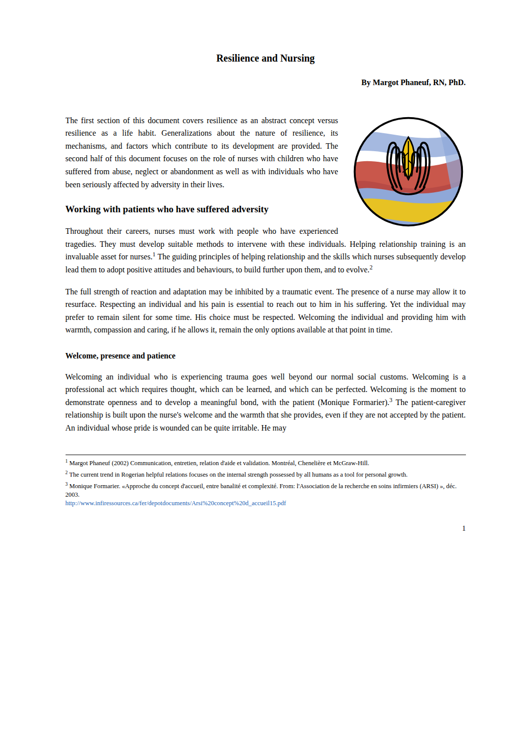Resilience and Nursing
By Margot Phaneuf, RN, PhD.
The first section of this document covers resilience as an abstract concept versus resilience as a life habit. Generalizations about the nature of resilience, its mechanisms, and factors which contribute to its development are provided. The second half of this document focuses on the role of nurses with children who have suffered from abuse, neglect or abandonment as well as with individuals who have been seriously affected by adversity in their lives.
Working with patients who have suffered adversity
Throughout their careers, nurses must work with people who have experienced tragedies. They must develop suitable methods to intervene with these individuals. Helping relationship training is an invaluable asset for nurses.1 The guiding principles of helping relationship and the skills which nurses subsequently develop lead them to adopt positive attitudes and behaviours, to build further upon them, and to evolve.2
The full strength of reaction and adaptation may be inhibited by a traumatic event. The presence of a nurse may allow it to resurface. Respecting an individual and his pain is essential to reach out to him in his suffering. Yet the individual may prefer to remain silent for some time. His choice must be respected. Welcoming the individual and providing him with warmth, compassion and caring, if he allows it, remain the only options available at that point in time.
Welcome, presence and patience
Welcoming an individual who is experiencing trauma goes well beyond our normal social customs. Welcoming is a professional act which requires thought, which can be learned, and which can be perfected. Welcoming is the moment to demonstrate openness and to develop a meaningful bond, with the patient (Monique Formarier).3 The patient-caregiver relationship is built upon the nurse's welcome and the warmth that she provides, even if they are not accepted by the patient. An individual whose pride is wounded can be quite irritable. He may
1 Margot Phaneuf (2002) Communication, entretien, relation d'aide et validation. Montréal, Chenelière et McGraw-Hill.
2 The current trend in Rogerian helpful relations focuses on the internal strength possessed by all humans as a tool for personal growth.
3 Monique Formarier. «Approche du concept d'accueil, entre banalité et complexité. From: l'Association de la recherche en soins infirmiers (ARSI) », déc. 2003.
http://www.infiressources.ca/fer/depotdocuments/Arsi%20concept%20d_accueil15.pdf
1